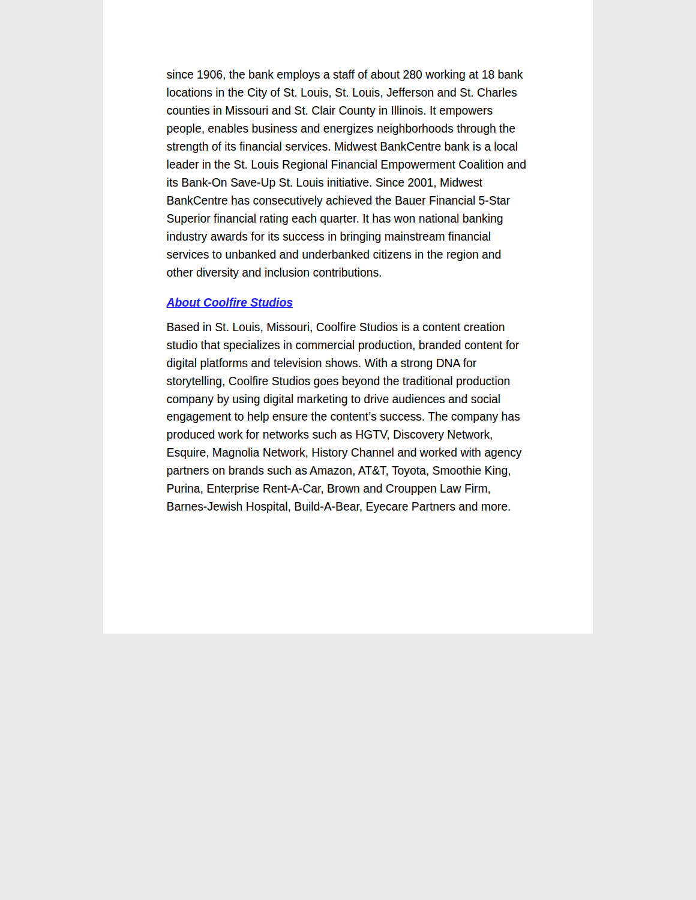since 1906, the bank employs a staff of about 280 working at 18 bank locations in the City of St. Louis, St. Louis, Jefferson and St. Charles counties in Missouri and St. Clair County in Illinois. It empowers people, enables business and energizes neighborhoods through the strength of its financial services. Midwest BankCentre bank is a local leader in the St. Louis Regional Financial Empowerment Coalition and its Bank-On Save-Up St. Louis initiative. Since 2001, Midwest BankCentre has consecutively achieved the Bauer Financial 5-Star Superior financial rating each quarter. It has won national banking industry awards for its success in bringing mainstream financial services to unbanked and underbanked citizens in the region and other diversity and inclusion contributions.
About Coolfire Studios
Based in St. Louis, Missouri, Coolfire Studios is a content creation studio that specializes in commercial production, branded content for digital platforms and television shows. With a strong DNA for storytelling, Coolfire Studios goes beyond the traditional production company by using digital marketing to drive audiences and social engagement to help ensure the content’s success. The company has produced work for networks such as HGTV, Discovery Network, Esquire, Magnolia Network, History Channel and worked with agency partners on brands such as Amazon, AT&T, Toyota, Smoothie King, Purina, Enterprise Rent-A-Car, Brown and Crouppen Law Firm, Barnes-Jewish Hospital, Build-A-Bear, Eyecare Partners and more.